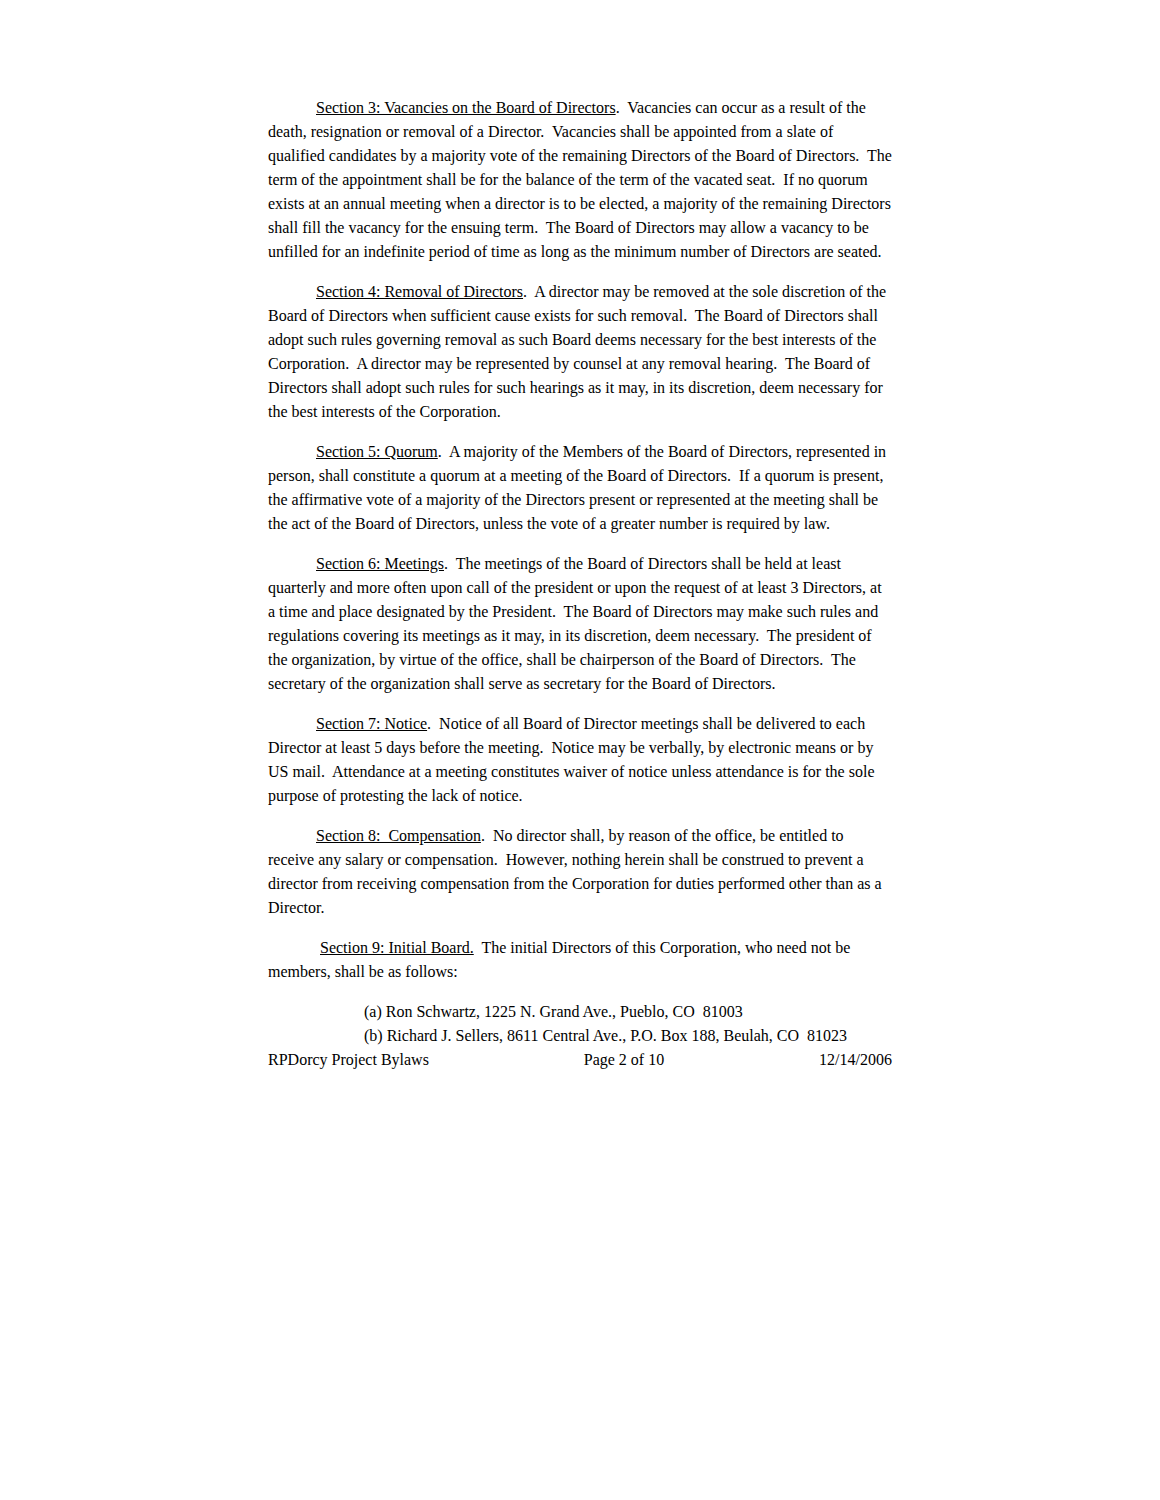Section 3: Vacancies on the Board of Directors. Vacancies can occur as a result of the death, resignation or removal of a Director. Vacancies shall be appointed from a slate of qualified candidates by a majority vote of the remaining Directors of the Board of Directors. The term of the appointment shall be for the balance of the term of the vacated seat. If no quorum exists at an annual meeting when a director is to be elected, a majority of the remaining Directors shall fill the vacancy for the ensuing term. The Board of Directors may allow a vacancy to be unfilled for an indefinite period of time as long as the minimum number of Directors are seated.
Section 4: Removal of Directors. A director may be removed at the sole discretion of the Board of Directors when sufficient cause exists for such removal. The Board of Directors shall adopt such rules governing removal as such Board deems necessary for the best interests of the Corporation. A director may be represented by counsel at any removal hearing. The Board of Directors shall adopt such rules for such hearings as it may, in its discretion, deem necessary for the best interests of the Corporation.
Section 5: Quorum. A majority of the Members of the Board of Directors, represented in person, shall constitute a quorum at a meeting of the Board of Directors. If a quorum is present, the affirmative vote of a majority of the Directors present or represented at the meeting shall be the act of the Board of Directors, unless the vote of a greater number is required by law.
Section 6: Meetings. The meetings of the Board of Directors shall be held at least quarterly and more often upon call of the president or upon the request of at least 3 Directors, at a time and place designated by the President. The Board of Directors may make such rules and regulations covering its meetings as it may, in its discretion, deem necessary. The president of the organization, by virtue of the office, shall be chairperson of the Board of Directors. The secretary of the organization shall serve as secretary for the Board of Directors.
Section 7: Notice. Notice of all Board of Director meetings shall be delivered to each Director at least 5 days before the meeting. Notice may be verbally, by electronic means or by US mail. Attendance at a meeting constitutes waiver of notice unless attendance is for the sole purpose of protesting the lack of notice.
Section 8: Compensation. No director shall, by reason of the office, be entitled to receive any salary or compensation. However, nothing herein shall be construed to prevent a director from receiving compensation from the Corporation for duties performed other than as a Director.
Section 9: Initial Board. The initial Directors of this Corporation, who need not be members, shall be as follows:
(a) Ron Schwartz, 1225 N. Grand Ave., Pueblo, CO 81003
(b) Richard J. Sellers, 8611 Central Ave., P.O. Box 188, Beulah, CO 81023
RPDorcy Project Bylaws Page 2 of 10 12/14/2006